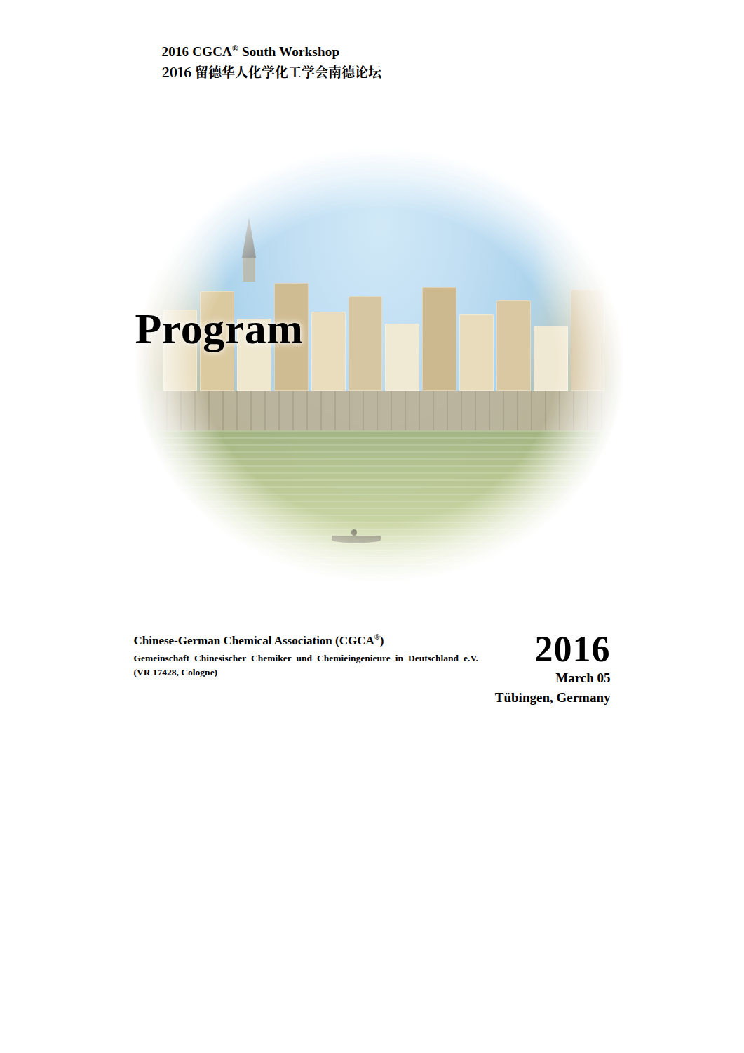2016 CGCA® South Workshop
2016 留德华人化学化工学会南德论坛
Program
Chinese-German Chemical Association (CGCA®)
Gemeinschaft Chinesischer Chemiker und Chemieingenieure in Deutschland e.V. (VR 17428, Cologne)
2016
March 05
Tübingen, Germany